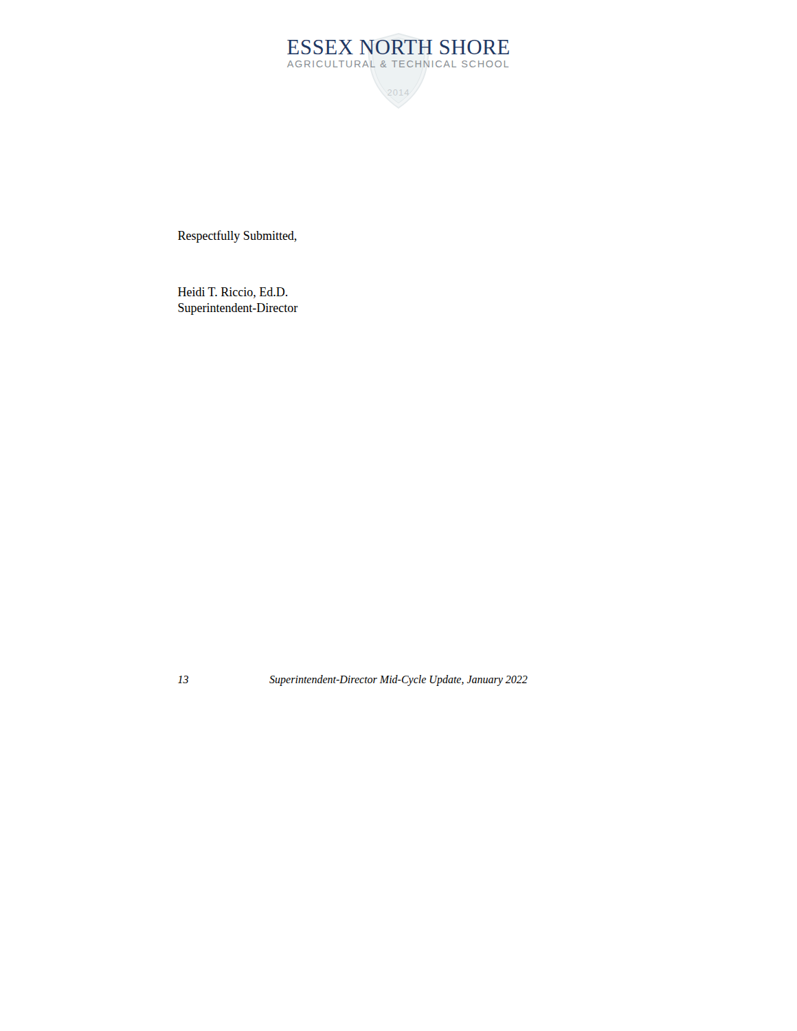2014
ESSEX NORTH SHORE
AGRICULTURAL & TECHNICAL SCHOOL
Respectfully Submitted,
Heidi T. Riccio, Ed.D.
Superintendent-Director
13
Superintendent-Director Mid-Cycle Update, January 2022